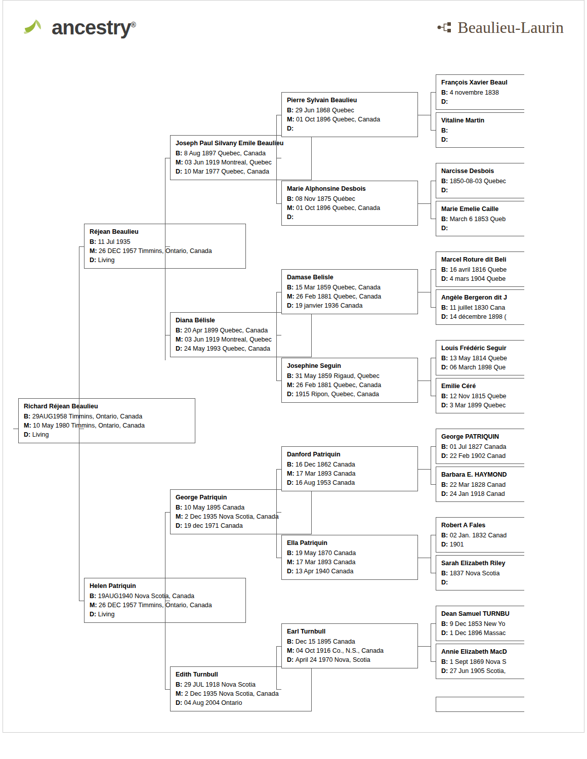ancestry®
Beaulieu-Laurin
Richard Réjean Beaulieu
B: 29AUG1958 Timmins, Ontario, Canada
M: 10 May 1980 Timmins, Ontario, Canada
D: Living
Réjean Beaulieu
B: 11 Jul 1935
M: 26 DEC 1957 Timmins, Ontario, Canada
D: Living
Helen Patriquin
B: 19AUG1940 Nova Scotia, Canada
M: 26 DEC 1957 Timmins, Ontario, Canada
D: Living
Joseph Paul Silvany Emile Beaulieu
B: 8 Aug 1897 Quebec, Canada
M: 03 Jun 1919 Montreal, Quebec
D: 10 Mar 1977 Quebec, Canada
Diana Bélisle
B: 20 Apr 1899 Quebec, Canada
M: 03 Jun 1919 Montreal, Quebec
D: 24 May 1993 Quebec, Canada
George Patriquin
B: 10 May 1895 Canada
M: 2 Dec 1935 Nova Scotia, Canada
D: 19 dec 1971 Canada
Edith Turnbull
B: 29 JUL 1918 Nova Scotia
M: 2 Dec 1935 Nova Scotia, Canada
D: 04 Aug 2004 Ontario
Pierre Sylvain Beaulieu
B: 29 Jun 1868 Quebec
M: 01 Oct 1896 Quebec, Canada
D:
Marie Alphonsine Desbois
B: 08 Nov 1875 Québec
M: 01 Oct 1896 Quebec, Canada
D:
Damase Belisle
B: 15 Mar 1859 Quebec, Canada
M: 26 Feb 1881 Quebec, Canada
D: 19 janvier 1936 Canada
Josephine Seguin
B: 31 May 1859 Rigaud, Quebec
M: 26 Feb 1881 Quebec, Canada
D: 1915 Ripon, Quebec, Canada
Danford Patriquin
B: 16 Dec 1862 Canada
M: 17 Mar 1893 Canada
D: 16 Aug 1953 Canada
Ella Patriquin
B: 19 May 1870 Canada
M: 17 Mar 1893 Canada
D: 13 Apr 1940 Canada
Earl Turnbull
B: Dec 15 1895 Canada
M: 04 Oct 1916 Co., N.S., Canada
D: April 24 1970 Nova, Scotia
François Xavier Beaul
B: 4 novembre 1838
D:
Vitaline Martin
B:
D:
Narcisse Desbois
B: 1850-08-03 Quebec
D:
Marie Emelie Caille
B: March 6 1853 Queb
D:
Marcel Roture dit Beli
B: 16 avril 1816 Quebe
D: 4 mars 1904 Quebe
Angèle Bergeron dit J
B: 11 juillet 1830 Cana
D: 14 décembre 1898 (
Louis Frédéric Seguir
B: 13 May 1814 Quebe
D: 06 March 1898 Que
Emilie Céré
B: 12 Nov 1815 Quebe
D: 3 Mar 1899 Quebec
George PATRIQUIN
B: 01 Jul 1827 Canada
D: 22 Feb 1902 Canad
Barbara E. HAYMOND
B: 22 Mar 1828 Canad
D: 24 Jan 1918 Canad
Robert A Fales
B: 02 Jan. 1832 Canad
D: 1901
Sarah Elizabeth Riley
B: 1837 Nova Scotia
D:
Dean Samuel TURNBU
B: 9 Dec 1853 New Yo
D: 1 Dec 1896 Massac
Annie Elizabeth MacD
B: 1 Sept 1869 Nova S
D: 27 Jun 1905 Scotia,